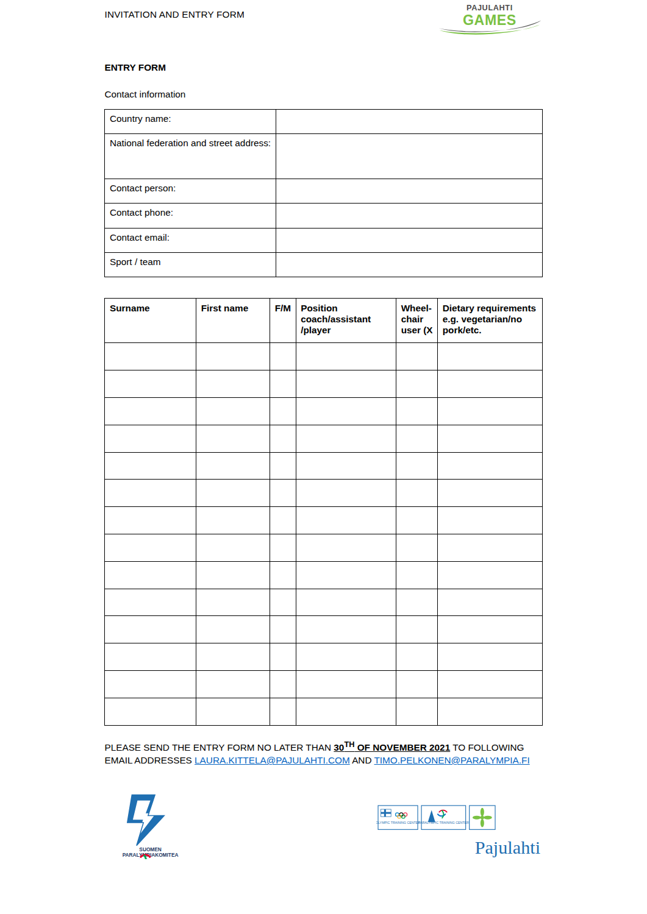INVITATION AND ENTRY FORM
Pajulahti Games PAJULAHTI GAMES
ENTRY FORM
Contact information
| Country name: | |
| National federation and street address: | |
| Contact person: | |
| Contact phone: | |
| Contact email: | |
| Sport / team | |
| Surname | First name | F/M | Position coach/assistant /player | Wheel-chair user (X | Dietary requirements e.g. vegetarian/no pork/etc. |
| --- | --- | --- | --- | --- | --- |
PLEASE SEND THE ENTRY FORM NO LATER THAN 30TH OF NOVEMBER 2021 TO FOLLOWING EMAIL ADDRESSES LAURA.KITTELA@PAJULAHTI.COM AND TIMO.PELKONEN@PARALYMPIA.FI
Suomen Paralympiakomitea SUOMEN PARALYMPIAKOMITEA
Olympic Training Center, Paralympic Training Center, Pajulahti OLYMPIC TRAINING CENTER PARALYMPIC TRAINING CENTER Pajulahti